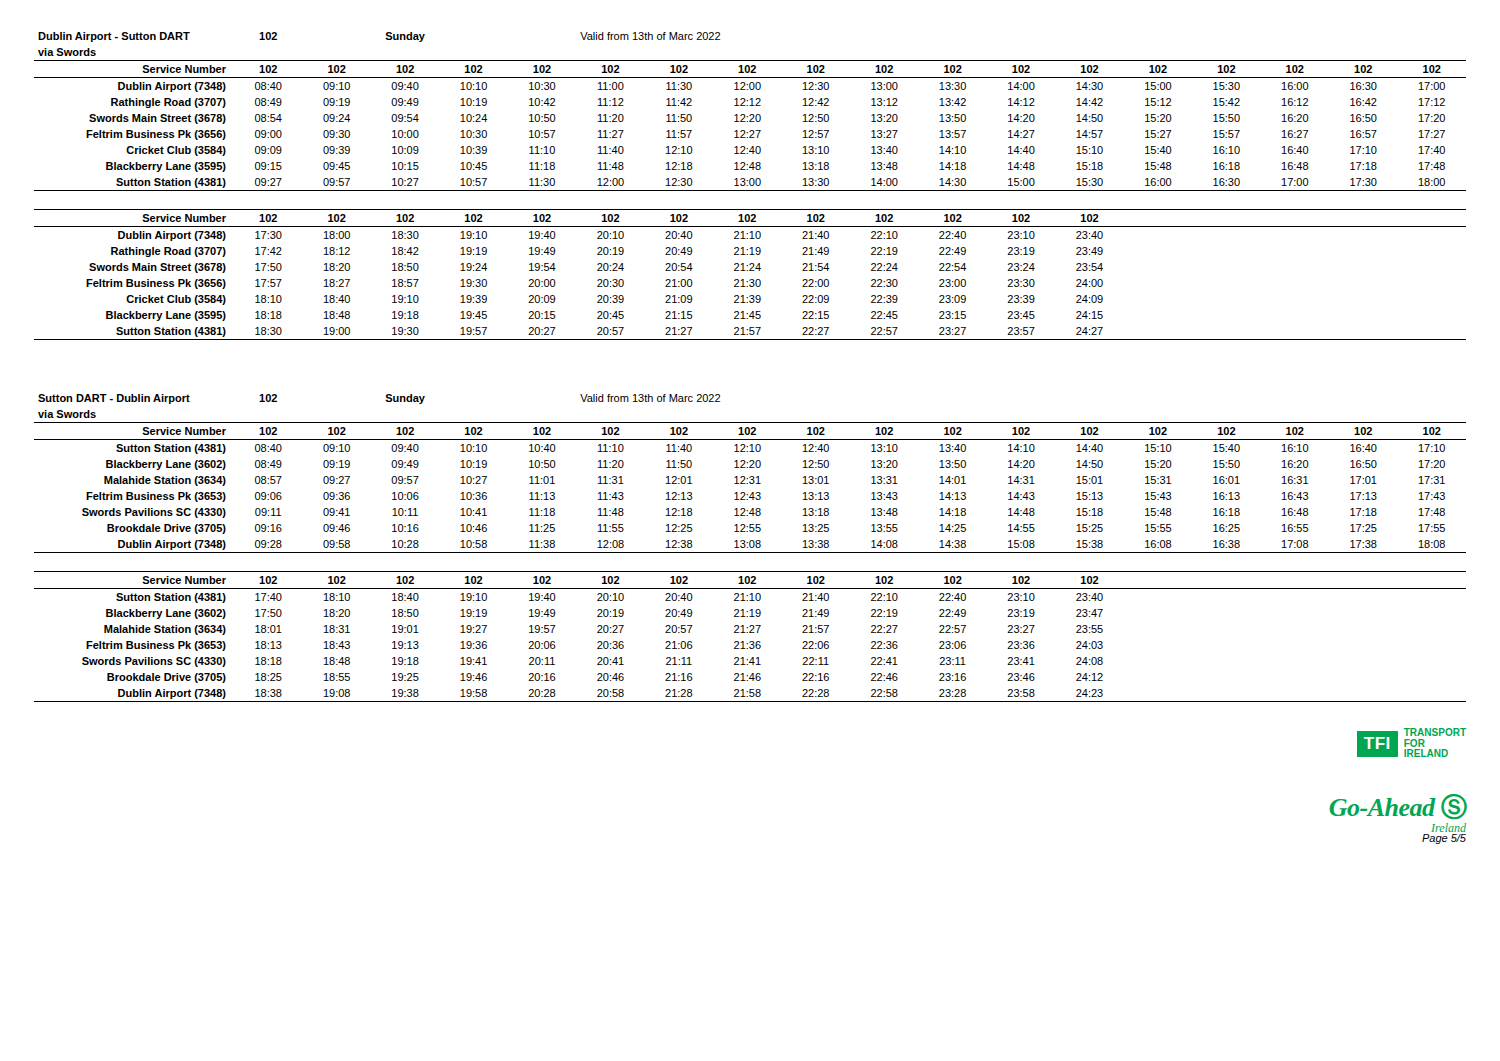| Dublin Airport - Sutton DART | 102 | | Sunday | | | Valid from 13th of Marc 2022 | |
| via Swords | |
| Service Number | 102 | 102 | 102 | 102 | 102 | 102 | 102 | 102 | 102 | 102 | 102 | 102 | 102 | 102 | 102 | 102 | 102 | 102 |
| Dublin Airport (7348) | 08:40 | 09:10 | 09:40 | 10:10 | 10:30 | 11:00 | 11:30 | 12:00 | 12:30 | 13:00 | 13:30 | 14:00 | 14:30 | 15:00 | 15:30 | 16:00 | 16:30 | 17:00 |
| Rathingle Road (3707) | 08:49 | 09:19 | 09:49 | 10:19 | 10:42 | 11:12 | 11:42 | 12:12 | 12:42 | 13:12 | 13:42 | 14:12 | 14:42 | 15:12 | 15:42 | 16:12 | 16:42 | 17:12 |
| Swords Main Street (3678) | 08:54 | 09:24 | 09:54 | 10:24 | 10:50 | 11:20 | 11:50 | 12:20 | 12:50 | 13:20 | 13:50 | 14:20 | 14:50 | 15:20 | 15:50 | 16:20 | 16:50 | 17:20 |
| Feltrim Business Pk (3656) | 09:00 | 09:30 | 10:00 | 10:30 | 10:57 | 11:27 | 11:57 | 12:27 | 12:57 | 13:27 | 13:57 | 14:27 | 14:57 | 15:27 | 15:57 | 16:27 | 16:57 | 17:27 |
| Cricket Club (3584) | 09:09 | 09:39 | 10:09 | 10:39 | 11:10 | 11:40 | 12:10 | 12:40 | 13:10 | 13:40 | 14:10 | 14:40 | 15:10 | 15:40 | 16:10 | 16:40 | 17:10 | 17:40 |
| Blackberry Lane (3595) | 09:15 | 09:45 | 10:15 | 10:45 | 11:18 | 11:48 | 12:18 | 12:48 | 13:18 | 13:48 | 14:18 | 14:48 | 15:18 | 15:48 | 16:18 | 16:48 | 17:18 | 17:48 |
| Sutton Station (4381) | 09:27 | 09:57 | 10:27 | 10:57 | 11:30 | 12:00 | 12:30 | 13:00 | 13:30 | 14:00 | 14:30 | 15:00 | 15:30 | 16:00 | 16:30 | 17:00 | 17:30 | 18:00 |
| Service Number | 102 | 102 | 102 | 102 | 102 | 102 | 102 | 102 | 102 | 102 | 102 | 102 | 102 | |
| Dublin Airport (7348) | 17:30 | 18:00 | 18:30 | 19:10 | 19:40 | 20:10 | 20:40 | 21:10 | 21:40 | 22:10 | 22:40 | 23:10 | 23:40 | |
| Rathingle Road (3707) | 17:42 | 18:12 | 18:42 | 19:19 | 19:49 | 20:19 | 20:49 | 21:19 | 21:49 | 22:19 | 22:49 | 23:19 | 23:49 | |
| Swords Main Street (3678) | 17:50 | 18:20 | 18:50 | 19:24 | 19:54 | 20:24 | 20:54 | 21:24 | 21:54 | 22:24 | 22:54 | 23:24 | 23:54 | |
| Feltrim Business Pk (3656) | 17:57 | 18:27 | 18:57 | 19:30 | 20:00 | 20:30 | 21:00 | 21:30 | 22:00 | 22:30 | 23:00 | 23:30 | 24:00 | |
| Cricket Club (3584) | 18:10 | 18:40 | 19:10 | 19:39 | 20:09 | 20:39 | 21:09 | 21:39 | 22:09 | 22:39 | 23:09 | 23:39 | 24:09 | |
| Blackberry Lane (3595) | 18:18 | 18:48 | 19:18 | 19:45 | 20:15 | 20:45 | 21:15 | 21:45 | 22:15 | 22:45 | 23:15 | 23:45 | 24:15 | |
| Sutton Station (4381) | 18:30 | 19:00 | 19:30 | 19:57 | 20:27 | 20:57 | 21:27 | 21:57 | 22:27 | 22:57 | 23:27 | 23:57 | 24:27 | |
| Sutton DART - Dublin Airport | 102 | | Sunday | | | Valid from 13th of Marc 2022 | |
| via Swords | |
| Service Number | 102 | 102 | 102 | 102 | 102 | 102 | 102 | 102 | 102 | 102 | 102 | 102 | 102 | 102 | 102 | 102 | 102 | 102 |
| Sutton Station (4381) | 08:40 | 09:10 | 09:40 | 10:10 | 10:40 | 11:10 | 11:40 | 12:10 | 12:40 | 13:10 | 13:40 | 14:10 | 14:40 | 15:10 | 15:40 | 16:10 | 16:40 | 17:10 |
| Blackberry Lane (3602) | 08:49 | 09:19 | 09:49 | 10:19 | 10:50 | 11:20 | 11:50 | 12:20 | 12:50 | 13:20 | 13:50 | 14:20 | 14:50 | 15:20 | 15:50 | 16:20 | 16:50 | 17:20 |
| Malahide Station (3634) | 08:57 | 09:27 | 09:57 | 10:27 | 11:01 | 11:31 | 12:01 | 12:31 | 13:01 | 13:31 | 14:01 | 14:31 | 15:01 | 15:31 | 16:01 | 16:31 | 17:01 | 17:31 |
| Feltrim Business Pk (3653) | 09:06 | 09:36 | 10:06 | 10:36 | 11:13 | 11:43 | 12:13 | 12:43 | 13:13 | 13:43 | 14:13 | 14:43 | 15:13 | 15:43 | 16:13 | 16:43 | 17:13 | 17:43 |
| Swords Pavilions SC (4330) | 09:11 | 09:41 | 10:11 | 10:41 | 11:18 | 11:48 | 12:18 | 12:48 | 13:18 | 13:48 | 14:18 | 14:48 | 15:18 | 15:48 | 16:18 | 16:48 | 17:18 | 17:48 |
| Brookdale Drive (3705) | 09:16 | 09:46 | 10:16 | 10:46 | 11:25 | 11:55 | 12:25 | 12:55 | 13:25 | 13:55 | 14:25 | 14:55 | 15:25 | 15:55 | 16:25 | 16:55 | 17:25 | 17:55 |
| Dublin Airport (7348) | 09:28 | 09:58 | 10:28 | 10:58 | 11:38 | 12:08 | 12:38 | 13:08 | 13:38 | 14:08 | 14:38 | 15:08 | 15:38 | 16:08 | 16:38 | 17:08 | 17:38 | 18:08 |
| Service Number | 102 | 102 | 102 | 102 | 102 | 102 | 102 | 102 | 102 | 102 | 102 | 102 | 102 | |
| Sutton Station (4381) | 17:40 | 18:10 | 18:40 | 19:10 | 19:40 | 20:10 | 20:40 | 21:10 | 21:40 | 22:10 | 22:40 | 23:10 | 23:40 | |
| Blackberry Lane (3602) | 17:50 | 18:20 | 18:50 | 19:19 | 19:49 | 20:19 | 20:49 | 21:19 | 21:49 | 22:19 | 22:49 | 23:19 | 23:47 | |
| Malahide Station (3634) | 18:01 | 18:31 | 19:01 | 19:27 | 19:57 | 20:27 | 20:57 | 21:27 | 21:57 | 22:27 | 22:57 | 23:27 | 23:55 | |
| Feltrim Business Pk (3653) | 18:13 | 18:43 | 19:13 | 19:36 | 20:06 | 20:36 | 21:06 | 21:36 | 22:06 | 22:36 | 23:06 | 23:36 | 24:03 | |
| Swords Pavilions SC (4330) | 18:18 | 18:48 | 19:18 | 19:41 | 20:11 | 20:41 | 21:11 | 21:41 | 22:11 | 22:41 | 23:11 | 23:41 | 24:08 | |
| Brookdale Drive (3705) | 18:25 | 18:55 | 19:25 | 19:46 | 20:16 | 20:46 | 21:16 | 21:46 | 22:16 | 22:46 | 23:16 | 23:46 | 24:12 | |
| Dublin Airport (7348) | 18:38 | 19:08 | 19:38 | 19:58 | 20:28 | 20:58 | 21:28 | 21:58 | 22:28 | 22:58 | 23:28 | 23:58 | 24:23 | |
TFI TRANSPORT
FOR
IRELAND
Go-Ahead Ⓢ
Ireland
Page 5/5